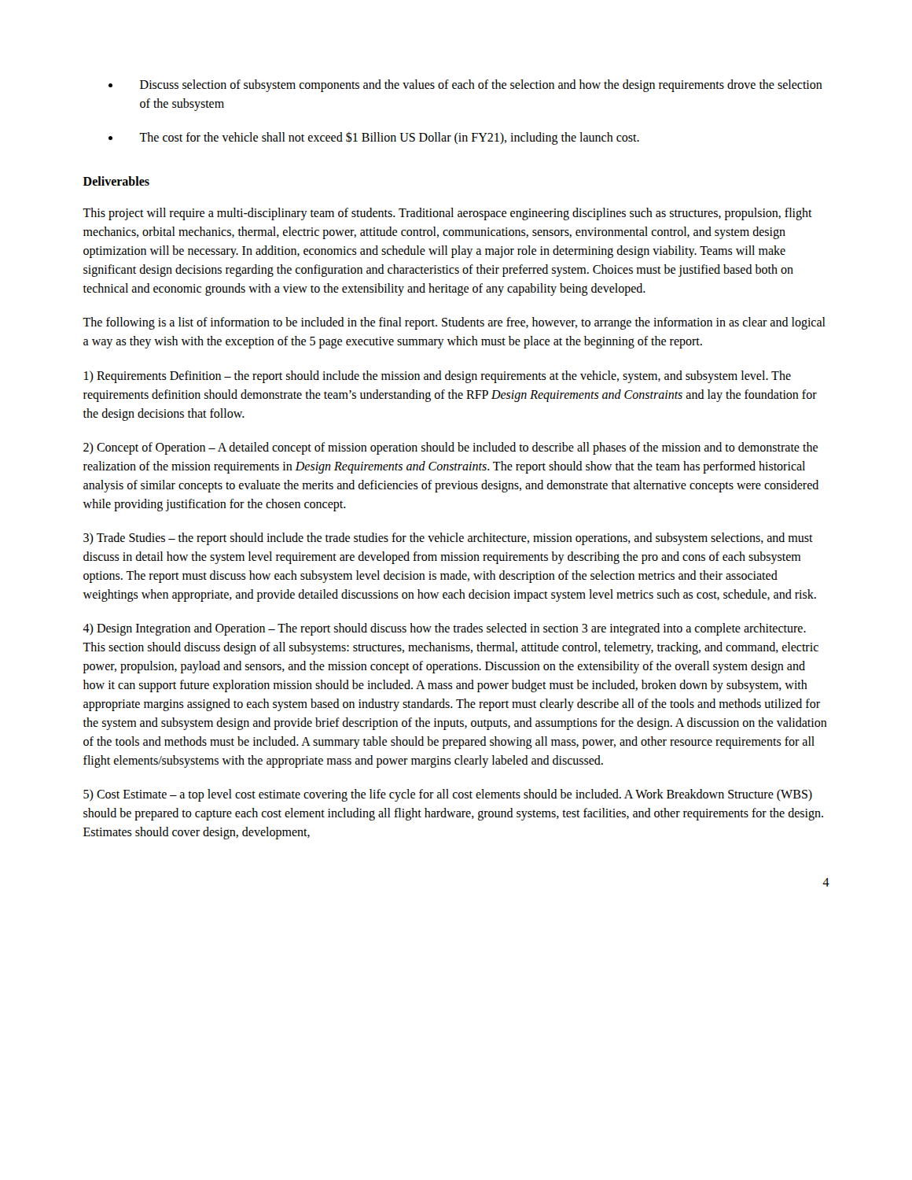Discuss selection of subsystem components and the values of each of the selection and how the design requirements drove the selection of the subsystem
The cost for the vehicle shall not exceed $1 Billion US Dollar (in FY21), including the launch cost.
Deliverables
This project will require a multi-disciplinary team of students. Traditional aerospace engineering disciplines such as structures, propulsion, flight mechanics, orbital mechanics, thermal, electric power, attitude control, communications, sensors, environmental control, and system design optimization will be necessary. In addition, economics and schedule will play a major role in determining design viability. Teams will make significant design decisions regarding the configuration and characteristics of their preferred system. Choices must be justified based both on technical and economic grounds with a view to the extensibility and heritage of any capability being developed.
The following is a list of information to be included in the final report. Students are free, however, to arrange the information in as clear and logical a way as they wish with the exception of the 5 page executive summary which must be place at the beginning of the report.
1) Requirements Definition – the report should include the mission and design requirements at the vehicle, system, and subsystem level. The requirements definition should demonstrate the team’s understanding of the RFP Design Requirements and Constraints and lay the foundation for the design decisions that follow.
2) Concept of Operation – A detailed concept of mission operation should be included to describe all phases of the mission and to demonstrate the realization of the mission requirements in Design Requirements and Constraints. The report should show that the team has performed historical analysis of similar concepts to evaluate the merits and deficiencies of previous designs, and demonstrate that alternative concepts were considered while providing justification for the chosen concept.
3) Trade Studies – the report should include the trade studies for the vehicle architecture, mission operations, and subsystem selections, and must discuss in detail how the system level requirement are developed from mission requirements by describing the pro and cons of each subsystem options. The report must discuss how each subsystem level decision is made, with description of the selection metrics and their associated weightings when appropriate, and provide detailed discussions on how each decision impact system level metrics such as cost, schedule, and risk.
4) Design Integration and Operation – The report should discuss how the trades selected in section 3 are integrated into a complete architecture. This section should discuss design of all subsystems: structures, mechanisms, thermal, attitude control, telemetry, tracking, and command, electric power, propulsion, payload and sensors, and the mission concept of operations. Discussion on the extensibility of the overall system design and how it can support future exploration mission should be included. A mass and power budget must be included, broken down by subsystem, with appropriate margins assigned to each system based on industry standards. The report must clearly describe all of the tools and methods utilized for the system and subsystem design and provide brief description of the inputs, outputs, and assumptions for the design. A discussion on the validation of the tools and methods must be included. A summary table should be prepared showing all mass, power, and other resource requirements for all flight elements/subsystems with the appropriate mass and power margins clearly labeled and discussed.
5) Cost Estimate – a top level cost estimate covering the life cycle for all cost elements should be included. A Work Breakdown Structure (WBS) should be prepared to capture each cost element including all flight hardware, ground systems, test facilities, and other requirements for the design. Estimates should cover design, development,
4